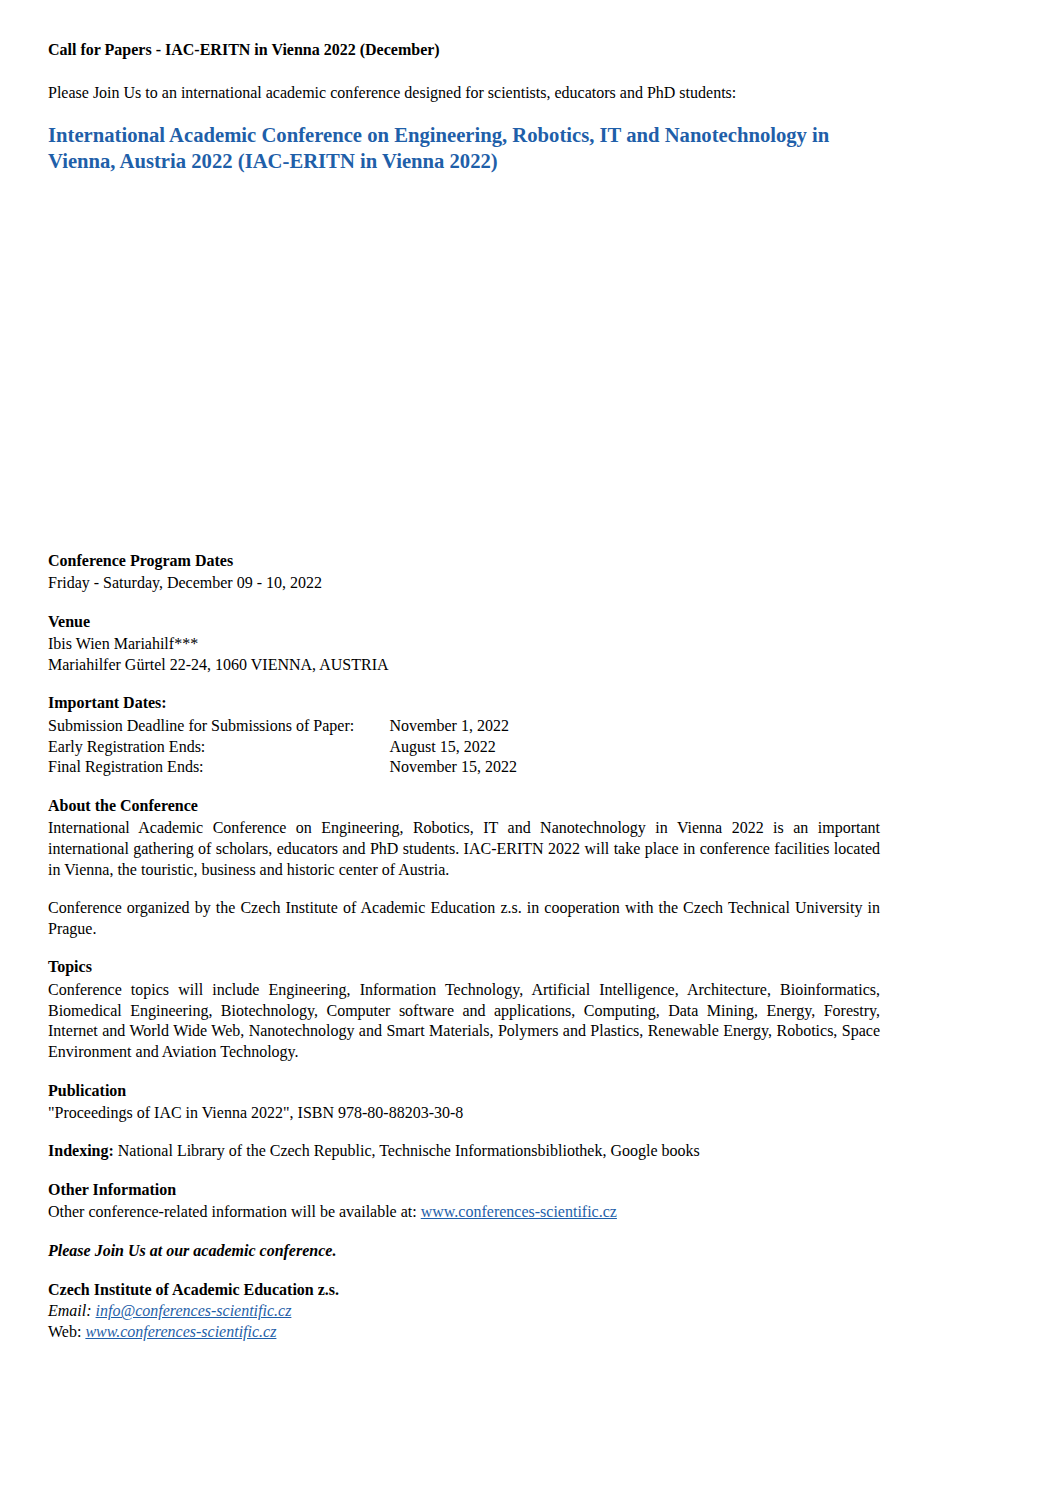Call for Papers - IAC-ERITN in Vienna 2022 (December)
Please Join Us to an international academic conference designed for scientists, educators and PhD students:
International Academic Conference on Engineering, Robotics, IT and Nanotechnology in Vienna, Austria 2022 (IAC-ERITN in Vienna 2022)
Conference Program Dates
Friday - Saturday, December 09 - 10, 2022
Venue
Ibis Wien Mariahilf***
Mariahilfer Gürtel 22-24, 1060 VIENNA, AUSTRIA
Important Dates:
| Submission Deadline for Submissions of Paper: | November 1, 2022 |
| Early Registration Ends: | August 15, 2022 |
| Final Registration Ends: | November 15, 2022 |
About the Conference
International Academic Conference on Engineering, Robotics, IT and Nanotechnology in Vienna 2022 is an important international gathering of scholars, educators and PhD students. IAC-ERITN 2022 will take place in conference facilities located in Vienna, the touristic, business and historic center of Austria.
Conference organized by the Czech Institute of Academic Education z.s. in cooperation with the Czech Technical University in Prague.
Topics
Conference topics will include Engineering, Information Technology, Artificial Intelligence, Architecture, Bioinformatics, Biomedical Engineering, Biotechnology, Computer software and applications, Computing, Data Mining, Energy, Forestry, Internet and World Wide Web, Nanotechnology and Smart Materials, Polymers and Plastics, Renewable Energy, Robotics, Space Environment and Aviation Technology.
Publication
"Proceedings of IAC in Vienna 2022", ISBN 978-80-88203-30-8
Indexing: National Library of the Czech Republic, Technische Informationsbibliothek, Google books
Other Information
Other conference-related information will be available at: www.conferences-scientific.cz
Please Join Us at our academic conference.
Czech Institute of Academic Education z.s.
Email: info@conferences-scientific.cz
Web: www.conferences-scientific.cz